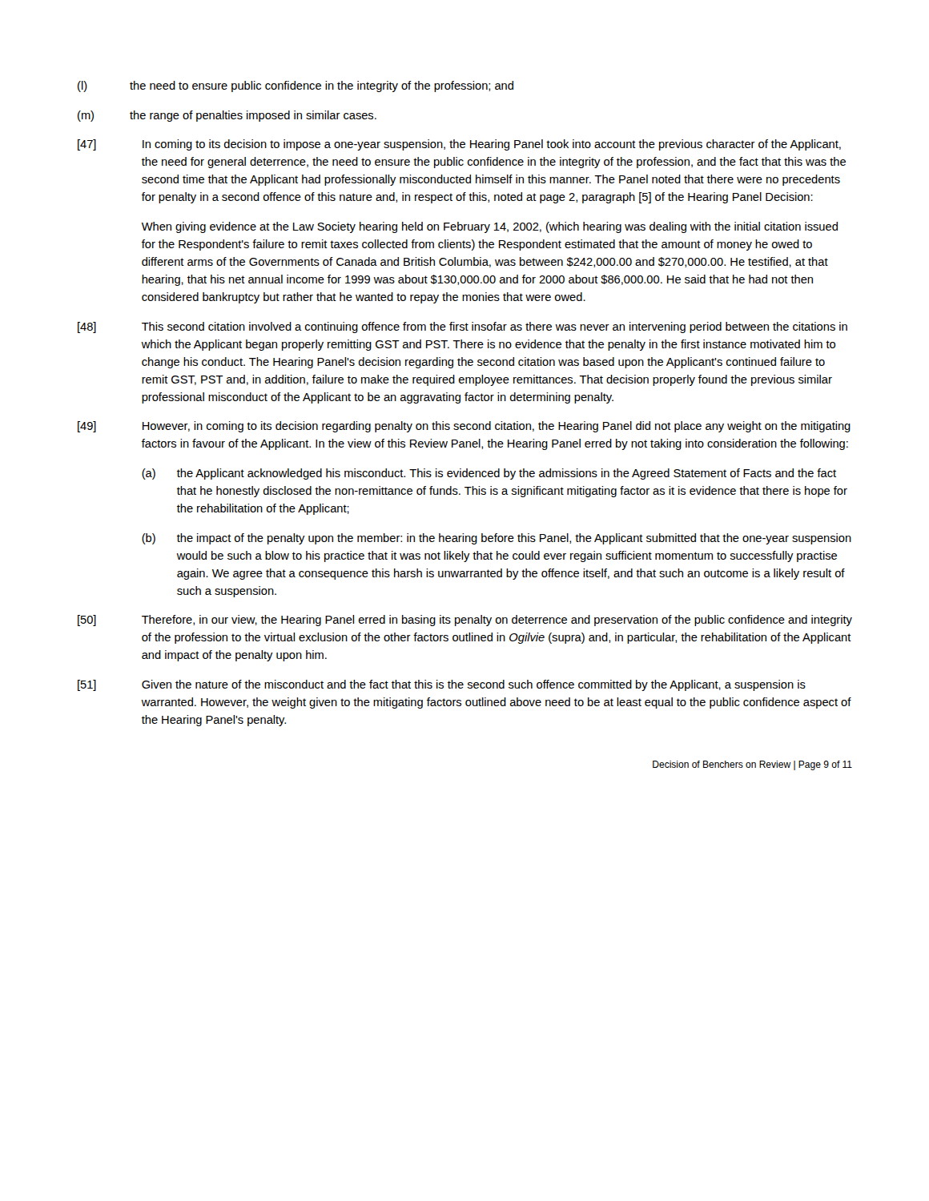(l) the need to ensure public confidence in the integrity of the profession; and
(m) the range of penalties imposed in similar cases.
[47] In coming to its decision to impose a one-year suspension, the Hearing Panel took into account the previous character of the Applicant, the need for general deterrence, the need to ensure the public confidence in the integrity of the profession, and the fact that this was the second time that the Applicant had professionally misconducted himself in this manner. The Panel noted that there were no precedents for penalty in a second offence of this nature and, in respect of this, noted at page 2, paragraph [5] of the Hearing Panel Decision:
When giving evidence at the Law Society hearing held on February 14, 2002, (which hearing was dealing with the initial citation issued for the Respondent's failure to remit taxes collected from clients) the Respondent estimated that the amount of money he owed to different arms of the Governments of Canada and British Columbia, was between $242,000.00 and $270,000.00. He testified, at that hearing, that his net annual income for 1999 was about $130,000.00 and for 2000 about $86,000.00. He said that he had not then considered bankruptcy but rather that he wanted to repay the monies that were owed.
[48] This second citation involved a continuing offence from the first insofar as there was never an intervening period between the citations in which the Applicant began properly remitting GST and PST. There is no evidence that the penalty in the first instance motivated him to change his conduct. The Hearing Panel's decision regarding the second citation was based upon the Applicant's continued failure to remit GST, PST and, in addition, failure to make the required employee remittances. That decision properly found the previous similar professional misconduct of the Applicant to be an aggravating factor in determining penalty.
[49] However, in coming to its decision regarding penalty on this second citation, the Hearing Panel did not place any weight on the mitigating factors in favour of the Applicant. In the view of this Review Panel, the Hearing Panel erred by not taking into consideration the following:
(a) the Applicant acknowledged his misconduct. This is evidenced by the admissions in the Agreed Statement of Facts and the fact that he honestly disclosed the non-remittance of funds. This is a significant mitigating factor as it is evidence that there is hope for the rehabilitation of the Applicant;
(b) the impact of the penalty upon the member: in the hearing before this Panel, the Applicant submitted that the one-year suspension would be such a blow to his practice that it was not likely that he could ever regain sufficient momentum to successfully practise again. We agree that a consequence this harsh is unwarranted by the offence itself, and that such an outcome is a likely result of such a suspension.
[50] Therefore, in our view, the Hearing Panel erred in basing its penalty on deterrence and preservation of the public confidence and integrity of the profession to the virtual exclusion of the other factors outlined in Ogilvie (supra) and, in particular, the rehabilitation of the Applicant and impact of the penalty upon him.
[51] Given the nature of the misconduct and the fact that this is the second such offence committed by the Applicant, a suspension is warranted. However, the weight given to the mitigating factors outlined above need to be at least equal to the public confidence aspect of the Hearing Panel's penalty.
Decision of Benchers on Review | Page 9 of 11